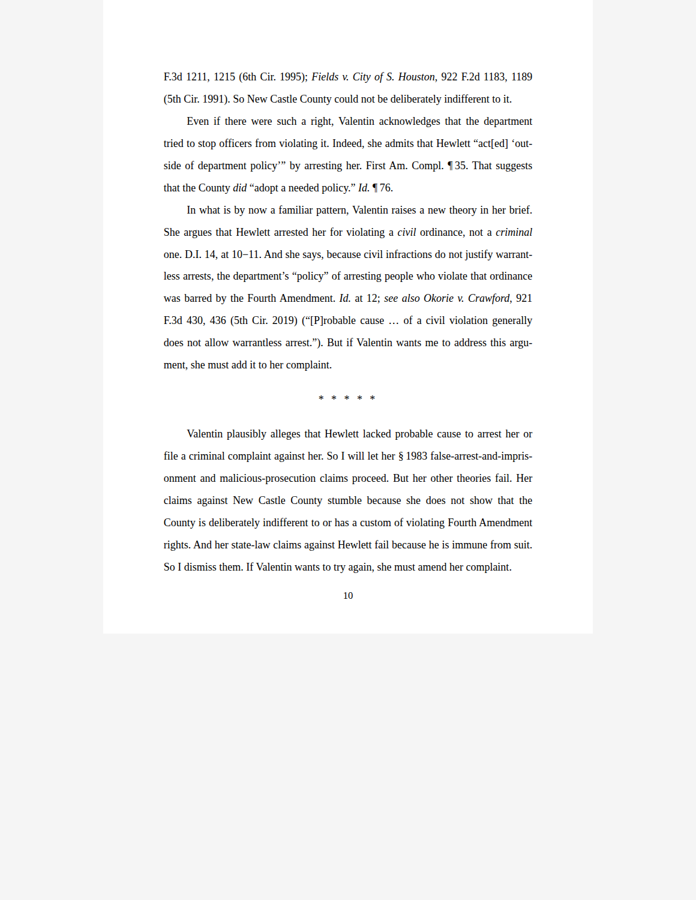F.3d 1211, 1215 (6th Cir. 1995); Fields v. City of S. Houston, 922 F.2d 1183, 1189 (5th Cir. 1991). So New Castle County could not be deliberately indifferent to it.
Even if there were such a right, Valentin acknowledges that the department tried to stop officers from violating it. Indeed, she admits that Hewlett “act[ed] ‘outside of department policy’” by arresting her. First Am. Compl. ¶ 35. That suggests that the County did “adopt a needed policy.” Id. ¶ 76.
In what is by now a familiar pattern, Valentin raises a new theory in her brief. She argues that Hewlett arrested her for violating a civil ordinance, not a criminal one. D.I. 14, at 10−11. And she says, because civil infractions do not justify warrantless arrests, the department’s “policy” of arresting people who violate that ordinance was barred by the Fourth Amendment. Id. at 12; see also Okorie v. Crawford, 921 F.3d 430, 436 (5th Cir. 2019) (“[P]robable cause … of a civil violation generally does not allow warrantless arrest.”). But if Valentin wants me to address this argument, she must add it to her complaint.
* * * * *
Valentin plausibly alleges that Hewlett lacked probable cause to arrest her or file a criminal complaint against her. So I will let her § 1983 false-arrest-and-imprisonment and malicious-prosecution claims proceed. But her other theories fail. Her claims against New Castle County stumble because she does not show that the County is deliberately indifferent to or has a custom of violating Fourth Amendment rights. And her state-law claims against Hewlett fail because he is immune from suit. So I dismiss them. If Valentin wants to try again, she must amend her complaint.
10